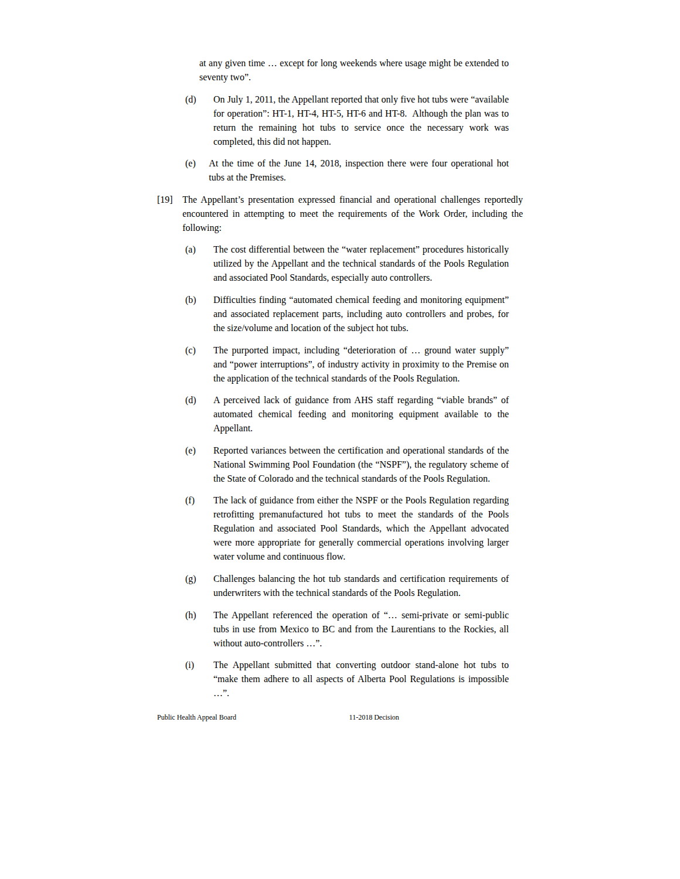at any given time … except for long weekends where usage might be extended to seventy two”.
(d)
On July 1, 2011, the Appellant reported that only five hot tubs were “available for operation”: HT-1, HT-4, HT-5, HT-6 and HT-8. Although the plan was to return the remaining hot tubs to service once the necessary work was completed, this did not happen.
(e)
At the time of the June 14, 2018, inspection there were four operational hot tubs at the Premises.
[19]
The Appellant’s presentation expressed financial and operational challenges reportedly encountered in attempting to meet the requirements of the Work Order, including the following:
(a)
The cost differential between the “water replacement” procedures historically utilized by the Appellant and the technical standards of the Pools Regulation and associated Pool Standards, especially auto controllers.
(b)
Difficulties finding “automated chemical feeding and monitoring equipment” and associated replacement parts, including auto controllers and probes, for the size/volume and location of the subject hot tubs.
(c)
The purported impact, including “deterioration of … ground water supply” and “power interruptions”, of industry activity in proximity to the Premise on the application of the technical standards of the Pools Regulation.
(d)
A perceived lack of guidance from AHS staff regarding “viable brands” of automated chemical feeding and monitoring equipment available to the Appellant.
(e)
Reported variances between the certification and operational standards of the National Swimming Pool Foundation (the “NSPF”), the regulatory scheme of the State of Colorado and the technical standards of the Pools Regulation.
(f)
The lack of guidance from either the NSPF or the Pools Regulation regarding retrofitting premanufactured hot tubs to meet the standards of the Pools Regulation and associated Pool Standards, which the Appellant advocated were more appropriate for generally commercial operations involving larger water volume and continuous flow.
(g)
Challenges balancing the hot tub standards and certification requirements of underwriters with the technical standards of the Pools Regulation.
(h)
The Appellant referenced the operation of “… semi-private or semi-public tubs in use from Mexico to BC and from the Laurentians to the Rockies, all without auto-controllers …”.
(i)
The Appellant submitted that converting outdoor stand-alone hot tubs to “make them adhere to all aspects of Alberta Pool Regulations is impossible …”.
Public Health Appeal Board
11-2018 Decision